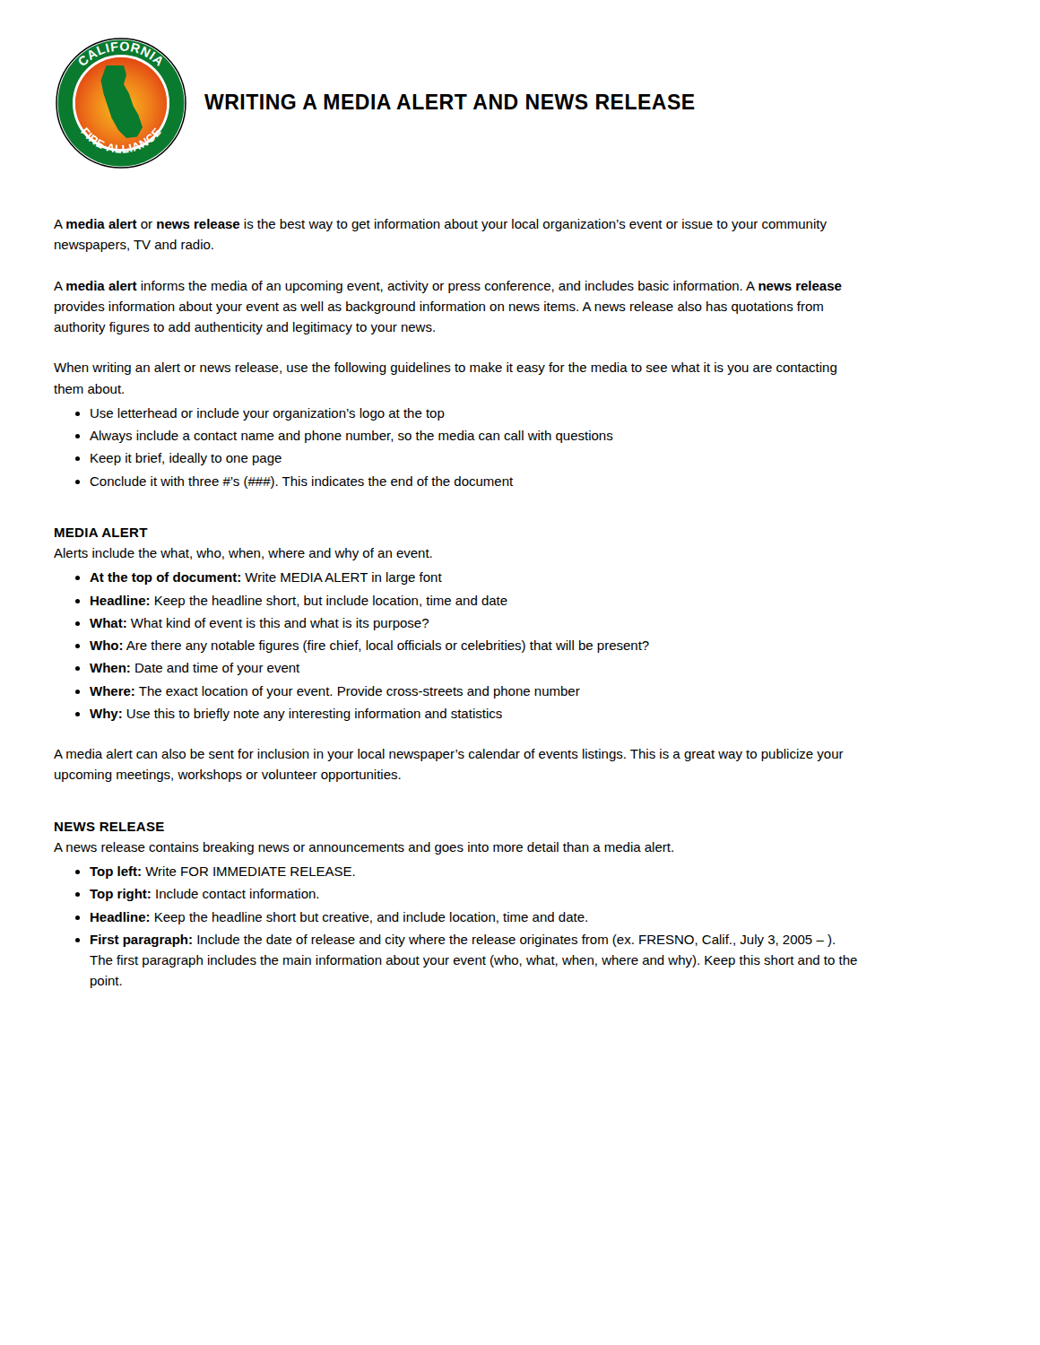CALIFORNIA FIRE ALLIANCE
WRITING A MEDIA ALERT AND NEWS RELEASE
A media alert or news release is the best way to get information about your local organization’s event or issue to your community newspapers, TV and radio.
A media alert informs the media of an upcoming event, activity or press conference, and includes basic information. A news release provides information about your event as well as background information on news items. A news release also has quotations from authority figures to add authenticity and legitimacy to your news.
When writing an alert or news release, use the following guidelines to make it easy for the media to see what it is you are contacting them about.
Use letterhead or include your organization’s logo at the top
Always include a contact name and phone number, so the media can call with questions
Keep it brief, ideally to one page
Conclude it with three #’s (###). This indicates the end of the document
MEDIA ALERT
Alerts include the what, who, when, where and why of an event.
At the top of document: Write MEDIA ALERT in large font
Headline: Keep the headline short, but include location, time and date
What: What kind of event is this and what is its purpose?
Who: Are there any notable figures (fire chief, local officials or celebrities) that will be present?
When: Date and time of your event
Where: The exact location of your event. Provide cross-streets and phone number
Why: Use this to briefly note any interesting information and statistics
A media alert can also be sent for inclusion in your local newspaper’s calendar of events listings. This is a great way to publicize your upcoming meetings, workshops or volunteer opportunities.
NEWS RELEASE
A news release contains breaking news or announcements and goes into more detail than a media alert.
Top left: Write FOR IMMEDIATE RELEASE.
Top right: Include contact information.
Headline: Keep the headline short but creative, and include location, time and date.
First paragraph: Include the date of release and city where the release originates from (ex. FRESNO, Calif., July 3, 2005 – ). The first paragraph includes the main information about your event (who, what, when, where and why). Keep this short and to the point.